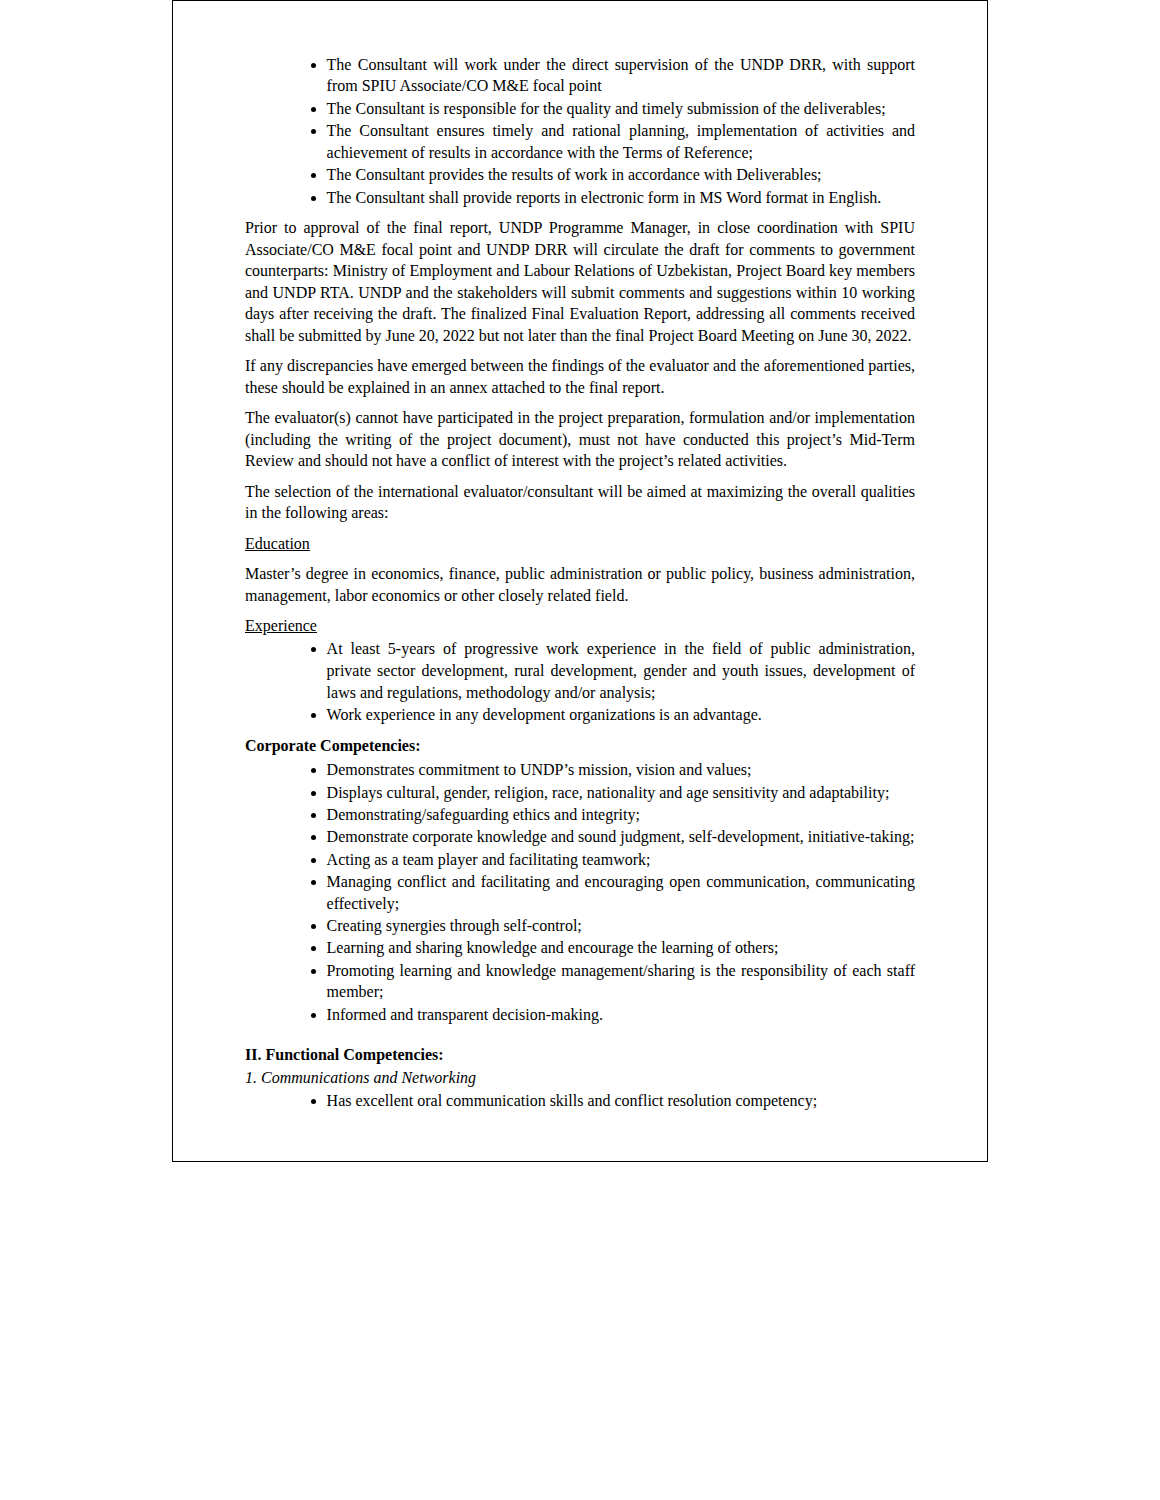The Consultant will work under the direct supervision of the UNDP DRR, with support from SPIU Associate/CO M&E focal point
The Consultant is responsible for the quality and timely submission of the deliverables;
The Consultant ensures timely and rational planning, implementation of activities and achievement of results in accordance with the Terms of Reference;
The Consultant provides the results of work in accordance with Deliverables;
The Consultant shall provide reports in electronic form in MS Word format in English.
Prior to approval of the final report, UNDP Programme Manager, in close coordination with SPIU Associate/CO M&E focal point and UNDP DRR will circulate the draft for comments to government counterparts: Ministry of Employment and Labour Relations of Uzbekistan, Project Board key members and UNDP RTA. UNDP and the stakeholders will submit comments and suggestions within 10 working days after receiving the draft. The finalized Final Evaluation Report, addressing all comments received shall be submitted by June 20, 2022 but not later than the final Project Board Meeting on June 30, 2022.
If any discrepancies have emerged between the findings of the evaluator and the aforementioned parties, these should be explained in an annex attached to the final report.
The evaluator(s) cannot have participated in the project preparation, formulation and/or implementation (including the writing of the project document), must not have conducted this project’s Mid-Term Review and should not have a conflict of interest with the project’s related activities.
The selection of the international evaluator/consultant will be aimed at maximizing the overall qualities in the following areas:
Education
Master’s degree in economics, finance, public administration or public policy, business administration, management, labor economics or other closely related field.
Experience
At least 5-years of progressive work experience in the field of public administration, private sector development, rural development, gender and youth issues, development of laws and regulations, methodology and/or analysis;
Work experience in any development organizations is an advantage.
Corporate Competencies:
Demonstrates commitment to UNDP’s mission, vision and values;
Displays cultural, gender, religion, race, nationality and age sensitivity and adaptability;
Demonstrating/safeguarding ethics and integrity;
Demonstrate corporate knowledge and sound judgment, self-development, initiative-taking;
Acting as a team player and facilitating teamwork;
Managing conflict and facilitating and encouraging open communication, communicating effectively;
Creating synergies through self-control;
Learning and sharing knowledge and encourage the learning of others;
Promoting learning and knowledge management/sharing is the responsibility of each staff member;
Informed and transparent decision-making.
II. Functional Competencies:
1. Communications and Networking
Has excellent oral communication skills and conflict resolution competency;